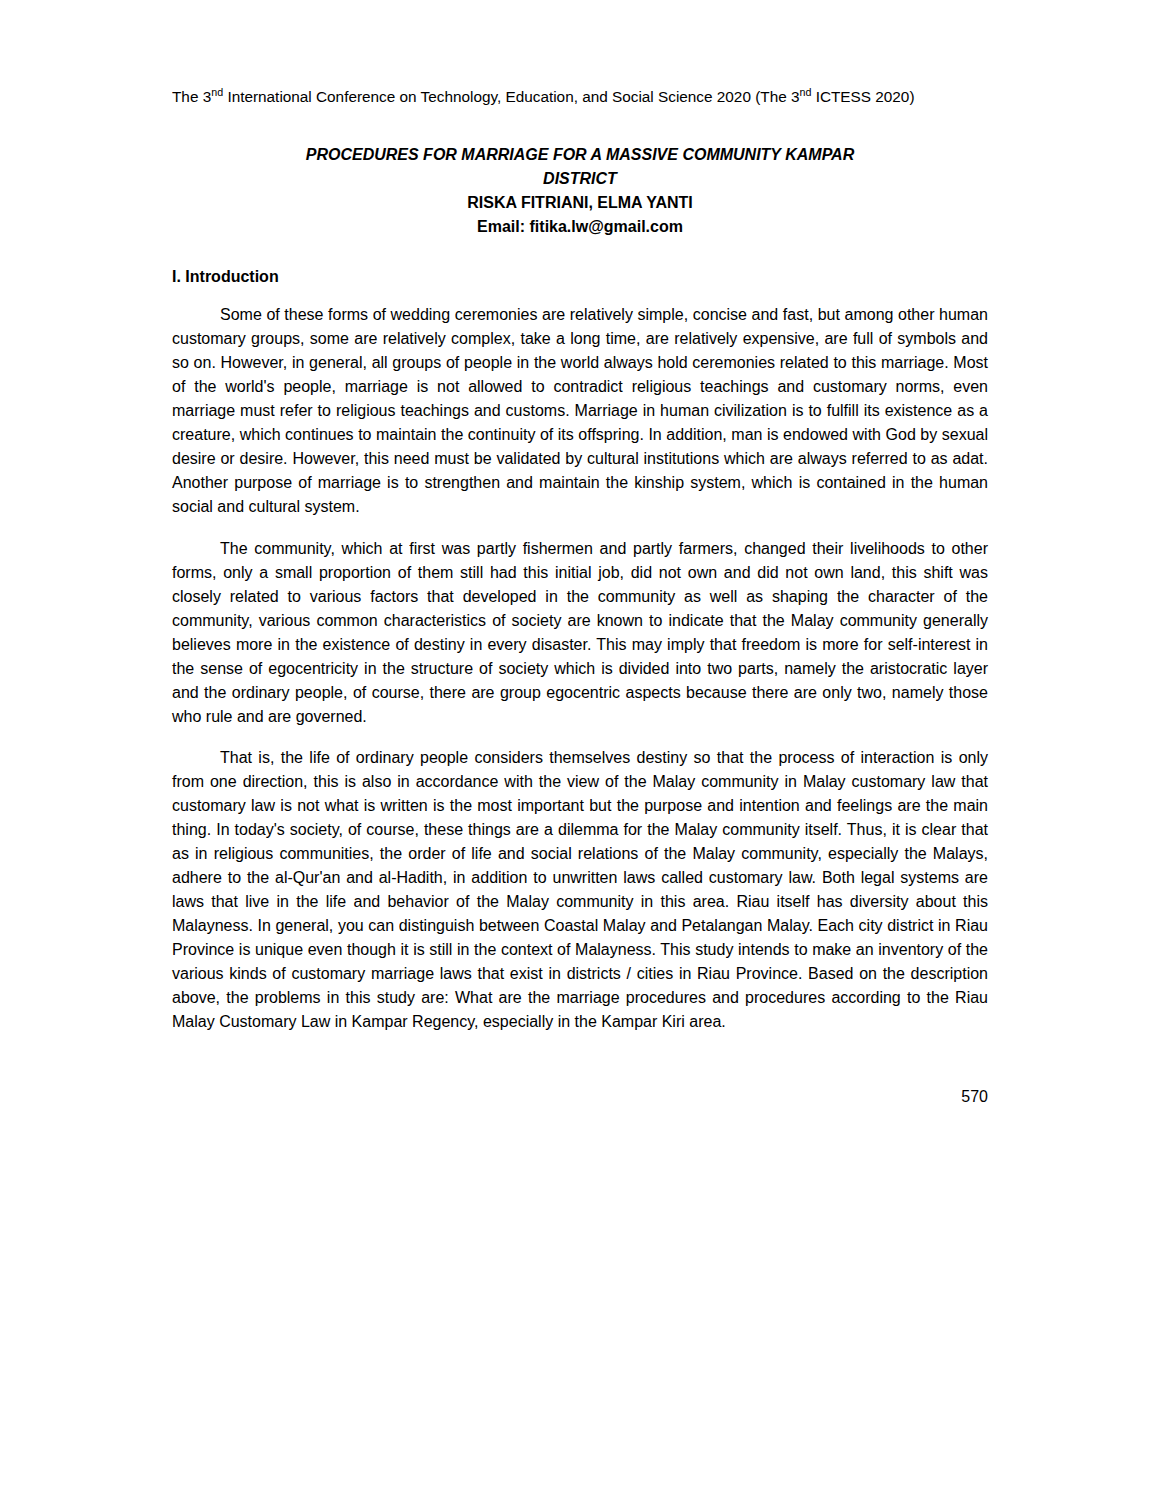The 3nd International Conference on Technology, Education, and Social Science 2020 (The 3nd ICTESS 2020)
PROCEDURES FOR MARRIAGE FOR A MASSIVE COMMUNITY KAMPAR
DISTRICT
RISKA FITRIANI, ELMA YANTI
Email: fitika.lw@gmail.com
I. Introduction
Some of these forms of wedding ceremonies are relatively simple, concise and fast, but among other human customary groups, some are relatively complex, take a long time, are relatively expensive, are full of symbols and so on. However, in general, all groups of people in the world always hold ceremonies related to this marriage. Most of the world's people, marriage is not allowed to contradict religious teachings and customary norms, even marriage must refer to religious teachings and customs. Marriage in human civilization is to fulfill its existence as a creature, which continues to maintain the continuity of its offspring. In addition, man is endowed with God by sexual desire or desire. However, this need must be validated by cultural institutions which are always referred to as adat. Another purpose of marriage is to strengthen and maintain the kinship system, which is contained in the human social and cultural system.
The community, which at first was partly fishermen and partly farmers, changed their livelihoods to other forms, only a small proportion of them still had this initial job, did not own and did not own land, this shift was closely related to various factors that developed in the community as well as shaping the character of the community, various common characteristics of society are known to indicate that the Malay community generally believes more in the existence of destiny in every disaster. This may imply that freedom is more for self-interest in the sense of egocentricity in the structure of society which is divided into two parts, namely the aristocratic layer and the ordinary people, of course, there are group egocentric aspects because there are only two, namely those who rule and are governed.
That is, the life of ordinary people considers themselves destiny so that the process of interaction is only from one direction, this is also in accordance with the view of the Malay community in Malay customary law that customary law is not what is written is the most important but the purpose and intention and feelings are the main thing. In today's society, of course, these things are a dilemma for the Malay community itself. Thus, it is clear that as in religious communities, the order of life and social relations of the Malay community, especially the Malays, adhere to the al-Qur'an and al-Hadith, in addition to unwritten laws called customary law. Both legal systems are laws that live in the life and behavior of the Malay community in this area. Riau itself has diversity about this Malayness. In general, you can distinguish between Coastal Malay and Petalangan Malay. Each city district in Riau Province is unique even though it is still in the context of Malayness. This study intends to make an inventory of the various kinds of customary marriage laws that exist in districts / cities in Riau Province. Based on the description above, the problems in this study are: What are the marriage procedures and procedures according to the Riau Malay Customary Law in Kampar Regency, especially in the Kampar Kiri area.
570